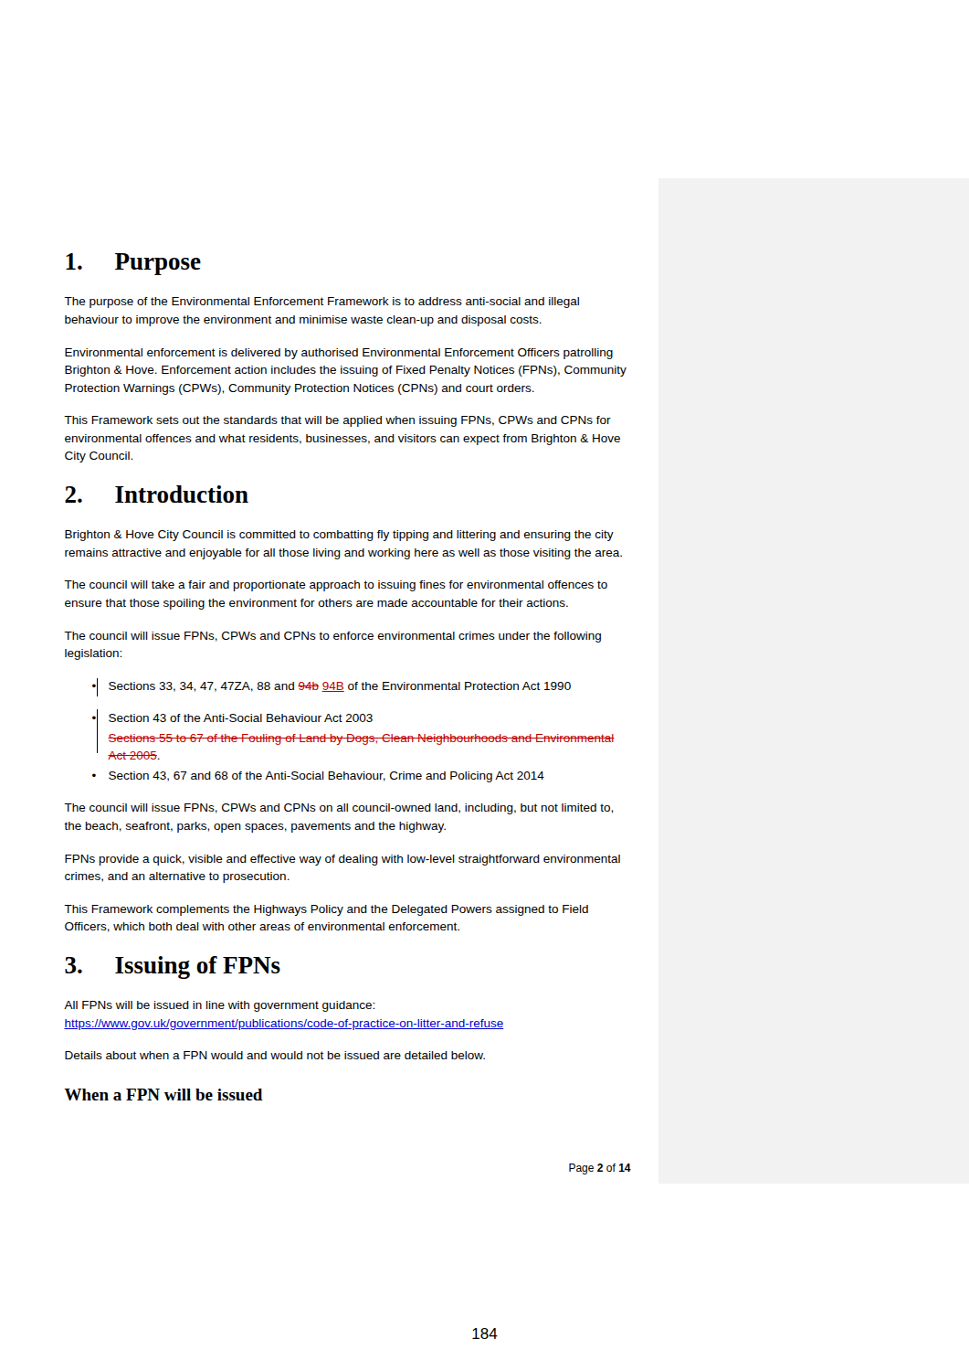1. Purpose
The purpose of the Environmental Enforcement Framework is to address anti-social and illegal behaviour to improve the environment and minimise waste clean-up and disposal costs.
Environmental enforcement is delivered by authorised Environmental Enforcement Officers patrolling Brighton & Hove. Enforcement action includes the issuing of Fixed Penalty Notices (FPNs), Community Protection Warnings (CPWs), Community Protection Notices (CPNs) and court orders.
This Framework sets out the standards that will be applied when issuing FPNs, CPWs and CPNs for environmental offences and what residents, businesses, and visitors can expect from Brighton & Hove City Council.
2. Introduction
Brighton & Hove City Council is committed to combatting fly tipping and littering and ensuring the city remains attractive and enjoyable for all those living and working here as well as those visiting the area.
The council will take a fair and proportionate approach to issuing fines for environmental offences to ensure that those spoiling the environment for others are made accountable for their actions.
The council will issue FPNs, CPWs and CPNs to enforce environmental crimes under the following legislation:
Sections 33, 34, 47, 47ZA, 88 and 94b 94B of the Environmental Protection Act 1990
Section 43 of the Anti-Social Behaviour Act 2003
Sections 55 to 67 of the Fouling of Land by Dogs, Clean Neighbourhoods and Environmental Act 2005.
Section 43, 67 and 68 of the Anti-Social Behaviour, Crime and Policing Act 2014
The council will issue FPNs, CPWs and CPNs on all council-owned land, including, but not limited to, the beach, seafront, parks, open spaces, pavements and the highway.
FPNs provide a quick, visible and effective way of dealing with low-level straightforward environmental crimes, and an alternative to prosecution.
This Framework complements the Highways Policy and the Delegated Powers assigned to Field Officers, which both deal with other areas of environmental enforcement.
3. Issuing of FPNs
All FPNs will be issued in line with government guidance:
https://www.gov.uk/government/publications/code-of-practice-on-litter-and-refuse
Details about when a FPN would and would not be issued are detailed below.
When a FPN will be issued
Page 2 of 14
184